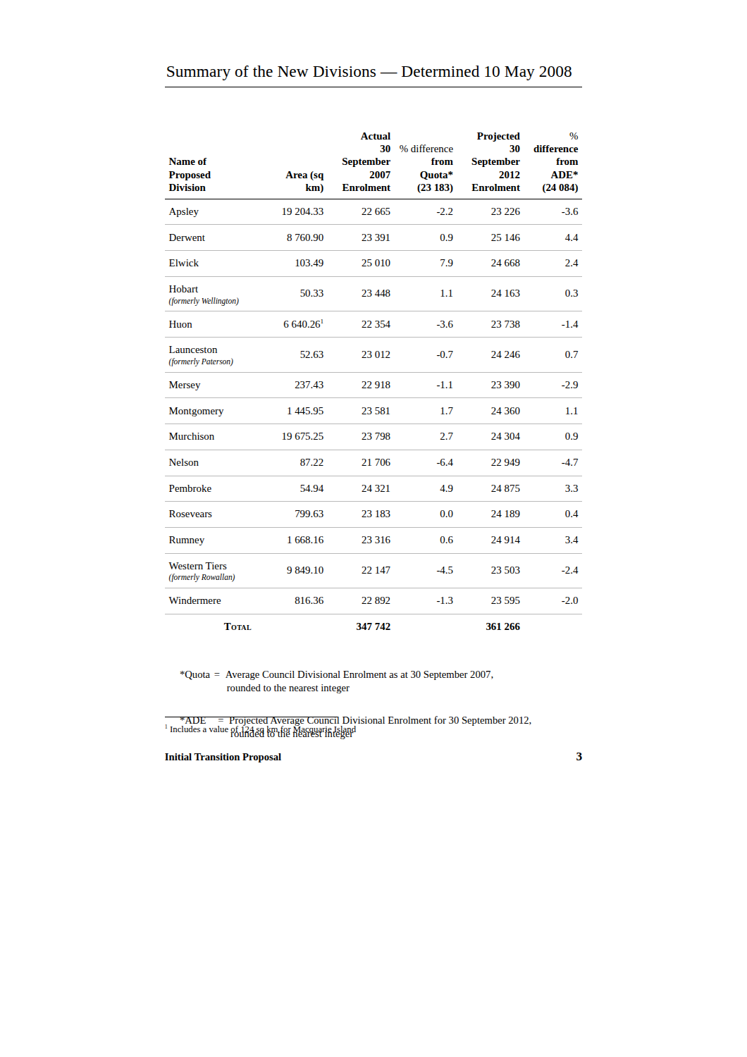Summary of the New Divisions — Determined 10 May 2008
| Name of Proposed Division | Area (sq km) | Actual 30 September 2007 Enrolment | % difference from Quota* (23 183) | Projected 30 September 2012 Enrolment | % difference from ADE* (24 084) |
| --- | --- | --- | --- | --- | --- |
| Apsley | 19 204.33 | 22 665 | -2.2 | 23 226 | -3.6 |
| Derwent | 8 760.90 | 23 391 | 0.9 | 25 146 | 4.4 |
| Elwick | 103.49 | 25 010 | 7.9 | 24 668 | 2.4 |
| Hobart (formerly Wellington) | 50.33 | 23 448 | 1.1 | 24 163 | 0.3 |
| Huon | 6 640.26 1 | 22 354 | -3.6 | 23 738 | -1.4 |
| Launceston (formerly Paterson) | 52.63 | 23 012 | -0.7 | 24 246 | 0.7 |
| Mersey | 237.43 | 22 918 | -1.1 | 23 390 | -2.9 |
| Montgomery | 1 445.95 | 23 581 | 1.7 | 24 360 | 1.1 |
| Murchison | 19 675.25 | 23 798 | 2.7 | 24 304 | 0.9 |
| Nelson | 87.22 | 21 706 | -6.4 | 22 949 | -4.7 |
| Pembroke | 54.94 | 24 321 | 4.9 | 24 875 | 3.3 |
| Rosevears | 799.63 | 23 183 | 0.0 | 24 189 | 0.4 |
| Rumney | 1 668.16 | 23 316 | 0.6 | 24 914 | 3.4 |
| Western Tiers (formerly Rowallan) | 9 849.10 | 22 147 | -4.5 | 23 503 | -2.4 |
| Windermere | 816.36 | 22 892 | -1.3 | 23 595 | -2.0 |
| Total | | 347 742 | | 361 266 | |
*Quota = Average Council Divisional Enrolment as at 30 September 2007, rounded to the nearest integer
*ADE = Projected Average Council Divisional Enrolment for 30 September 2012, rounded to the nearest integer
1 Includes a value of 124 sq km for Macquarie Island
Initial Transition Proposal 3